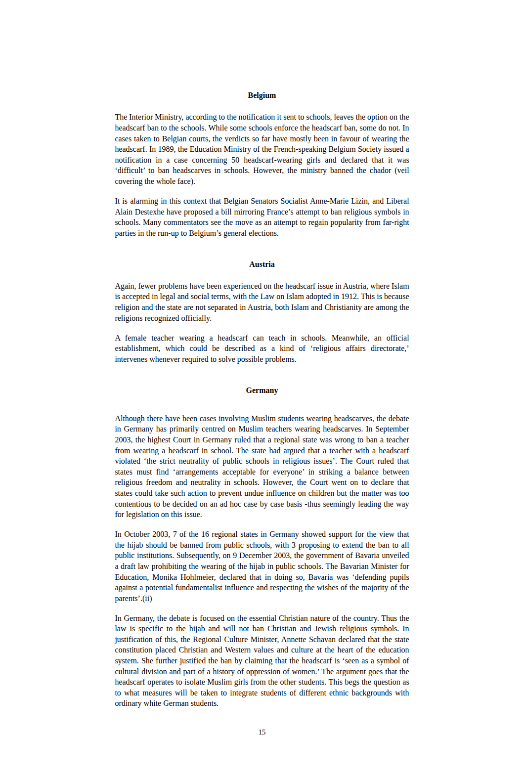Belgium
The Interior Ministry, according to the notification it sent to schools, leaves the option on the headscarf ban to the schools. While some schools enforce the headscarf ban, some do not. In cases taken to Belgian courts, the verdicts so far have mostly been in favour of wearing the headscarf. In 1989, the Education Ministry of the French-speaking Belgium Society issued a notification in a case concerning 50 headscarf-wearing girls and declared that it was ‘difficult’ to ban headscarves in schools. However, the ministry banned the chador (veil covering the whole face).
It is alarming in this context that Belgian Senators Socialist Anne-Marie Lizin, and Liberal Alain Destexhe have proposed a bill mirroring France’s attempt to ban religious symbols in schools. Many commentators see the move as an attempt to regain popularity from far-right parties in the run-up to Belgium’s general elections.
Austria
Again, fewer problems have been experienced on the headscarf issue in Austria, where Islam is accepted in legal and social terms, with the Law on Islam adopted in 1912. This is because religion and the state are not separated in Austria, both Islam and Christianity are among the religions recognized officially.
A female teacher wearing a headscarf can teach in schools. Meanwhile, an official establishment, which could be described as a kind of ‘religious affairs directorate,’ intervenes whenever required to solve possible problems.
Germany
Although there have been cases involving Muslim students wearing headscarves, the debate in Germany has primarily centred on Muslim teachers wearing headscarves. In September 2003, the highest Court in Germany ruled that a regional state was wrong to ban a teacher from wearing a headscarf in school. The state had argued that a teacher with a headscarf violated ‘the strict neutrality of public schools in religious issues’. The Court ruled that states must find ‘arrangements acceptable for everyone’ in striking a balance between religious freedom and neutrality in schools. However, the Court went on to declare that states could take such action to prevent undue influence on children but the matter was too contentious to be decided on an ad hoc case by case basis -thus seemingly leading the way for legislation on this issue.
In October 2003, 7 of the 16 regional states in Germany showed support for the view that the hijab should be banned from public schools, with 3 proposing to extend the ban to all public institutions. Subsequently, on 9 December 2003, the government of Bavaria unveiled a draft law prohibiting the wearing of the hijab in public schools. The Bavarian Minister for Education, Monika Hohlmeier, declared that in doing so, Bavaria was ‘defending pupils against a potential fundamentalist influence and respecting the wishes of the majority of the parents’.(ii)
In Germany, the debate is focused on the essential Christian nature of the country. Thus the law is specific to the hijab and will not ban Christian and Jewish religious symbols. In justification of this, the Regional Culture Minister, Annette Schavan declared that the state constitution placed Christian and Western values and culture at the heart of the education system. She further justified the ban by claiming that the headscarf is ‘seen as a symbol of cultural division and part of a history of oppression of women.’ The argument goes that the headscarf operates to isolate Muslim girls from the other students. This begs the question as to what measures will be taken to integrate students of different ethnic backgrounds with ordinary white German students.
15